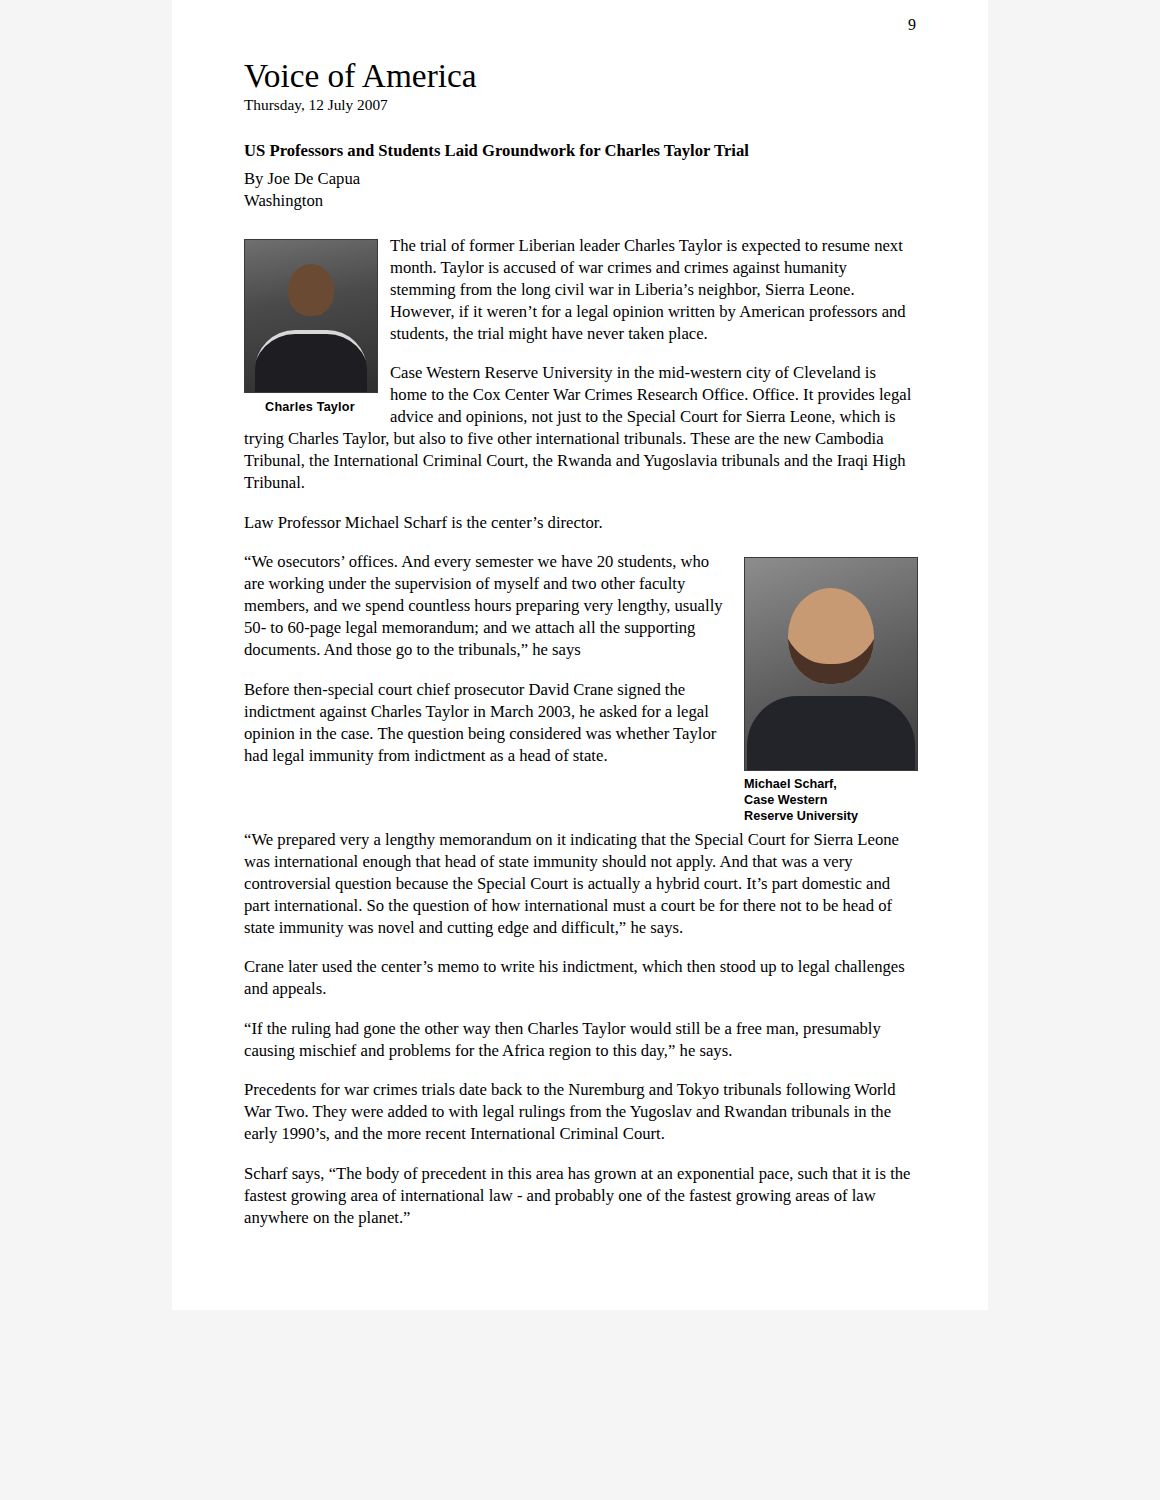9
Voice of America
Thursday, 12 July 2007
US Professors and Students Laid Groundwork for Charles Taylor Trial
By Joe De Capua Washington
Charles Taylor
The trial of former Liberian leader Charles Taylor is expected to resume next month. Taylor is accused of war crimes and crimes against humanity stemming from the long civil war in Liberia’s neighbor, Sierra Leone. However, if it weren’t for a legal opinion written by American professors and students, the trial might have never taken place.
Case Western Reserve University in the mid-western city of Cleveland is home to the Cox Center War Crimes Research Office. Office. It provides legal advice and opinions, not just to the Special Court for Sierra Leone, which is trying Charles Taylor, but also to five other international tribunals. These are the new Cambodia Tribunal, the International Criminal Court, the Rwanda and Yugoslavia tribunals and the Iraqi High Tribunal.
Law Professor Michael Scharf is the center’s director.
Michael Scharf,
Case Western
Reserve University
“We osecutors’ offices. And every semester we have 20 students, who are working under the supervision of myself and two other faculty members, and we spend countless hours preparing very lengthy, usually 50- to 60-page legal memorandum; and we attach all the supporting documents. And those go to the tribunals,” he says
Before then-special court chief prosecutor David Crane signed the indictment against Charles Taylor in March 2003, he asked for a legal opinion in the case. The question being considered was whether Taylor had legal immunity from indictment as a head of state.
“We prepared very a lengthy memorandum on it indicating that the Special Court for Sierra Leone was international enough that head of state immunity should not apply. And that was a very controversial question because the Special Court is actually a hybrid court. It’s part domestic and part international. So the question of how international must a court be for there not to be head of state immunity was novel and cutting edge and difficult,” he says.
Crane later used the center’s memo to write his indictment, which then stood up to legal challenges and appeals.
“If the ruling had gone the other way then Charles Taylor would still be a free man, presumably causing mischief and problems for the Africa region to this day,” he says.
Precedents for war crimes trials date back to the Nuremburg and Tokyo tribunals following World War Two. They were added to with legal rulings from the Yugoslav and Rwandan tribunals in the early 1990’s, and the more recent International Criminal Court.
Scharf says, “The body of precedent in this area has grown at an exponential pace, such that it is the fastest growing area of international law - and probably one of the fastest growing areas of law anywhere on the planet.”